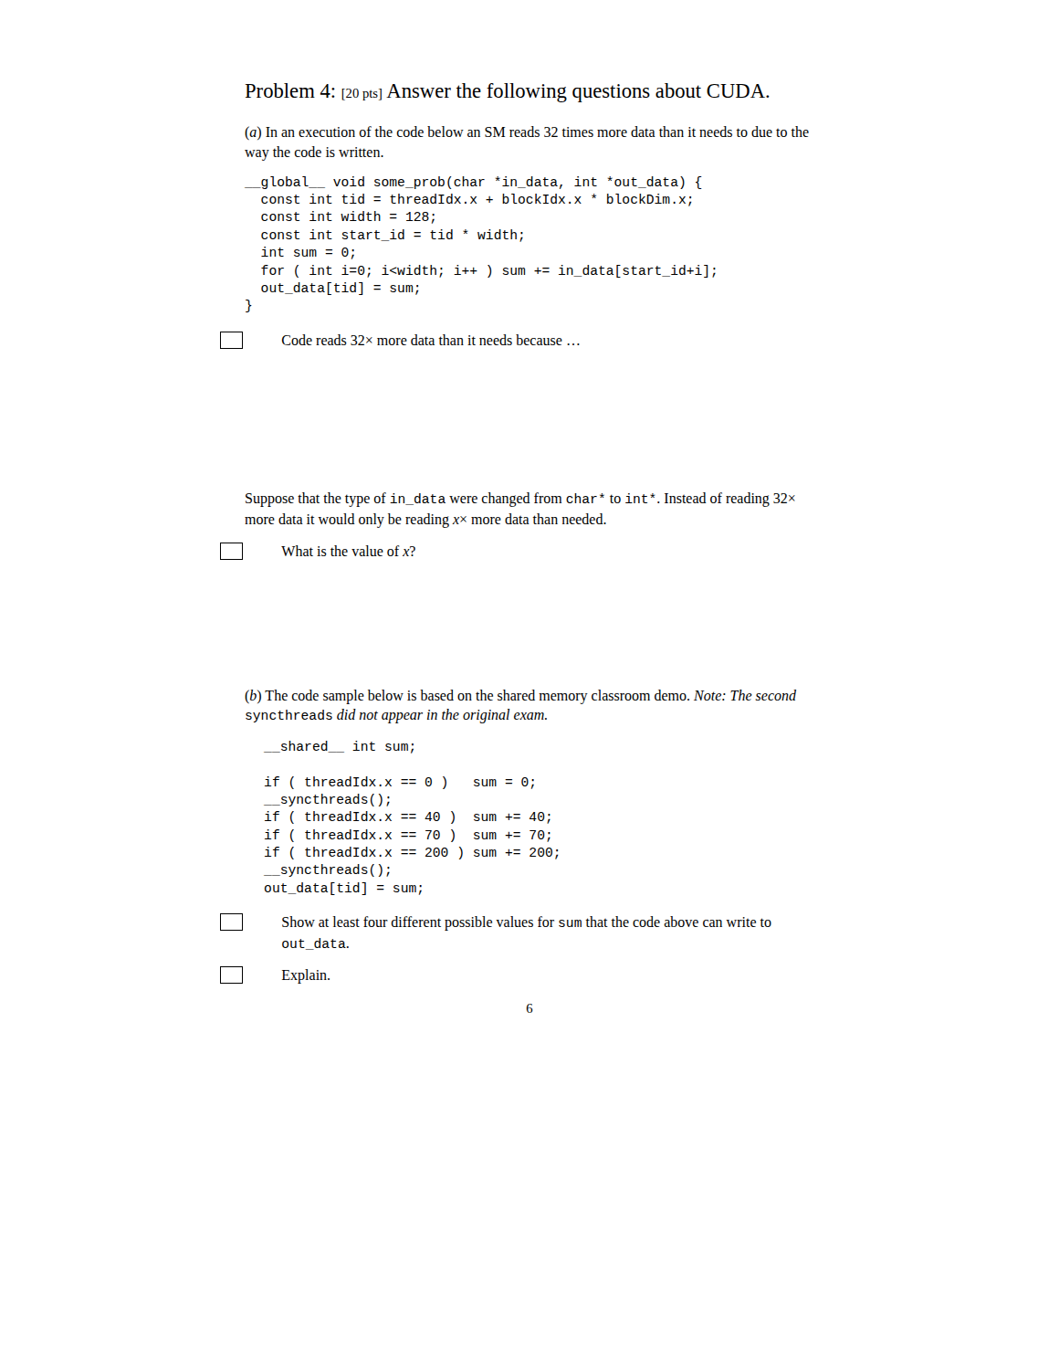Problem 4: [20 pts] Answer the following questions about CUDA.
(a) In an execution of the code below an SM reads 32 times more data than it needs to due to the way the code is written.
__global__ void some_prob(char *in_data, int *out_data) {
  const int tid = threadIdx.x + blockIdx.x * blockDim.x;
  const int width = 128;
  const int start_id = tid * width;
  int sum = 0;
  for ( int i=0; i<width; i++ ) sum += in_data[start_id+i];
  out_data[tid] = sum;
}
Code reads 32× more data than it needs because …
Suppose that the type of in_data were changed from char* to int*. Instead of reading 32× more data it would only be reading x× more data than needed.
What is the value of x?
(b) The code sample below is based on the shared memory classroom demo. Note: The second syncthreads did not appear in the original exam.
__shared__ int sum;

if ( threadIdx.x == 0 )   sum = 0;
__syncthreads();
if ( threadIdx.x == 40 )  sum += 40;
if ( threadIdx.x == 70 )  sum += 70;
if ( threadIdx.x == 200 ) sum += 200;
__syncthreads();
out_data[tid] = sum;
Show at least four different possible values for sum that the code above can write to out_data.
Explain.
6